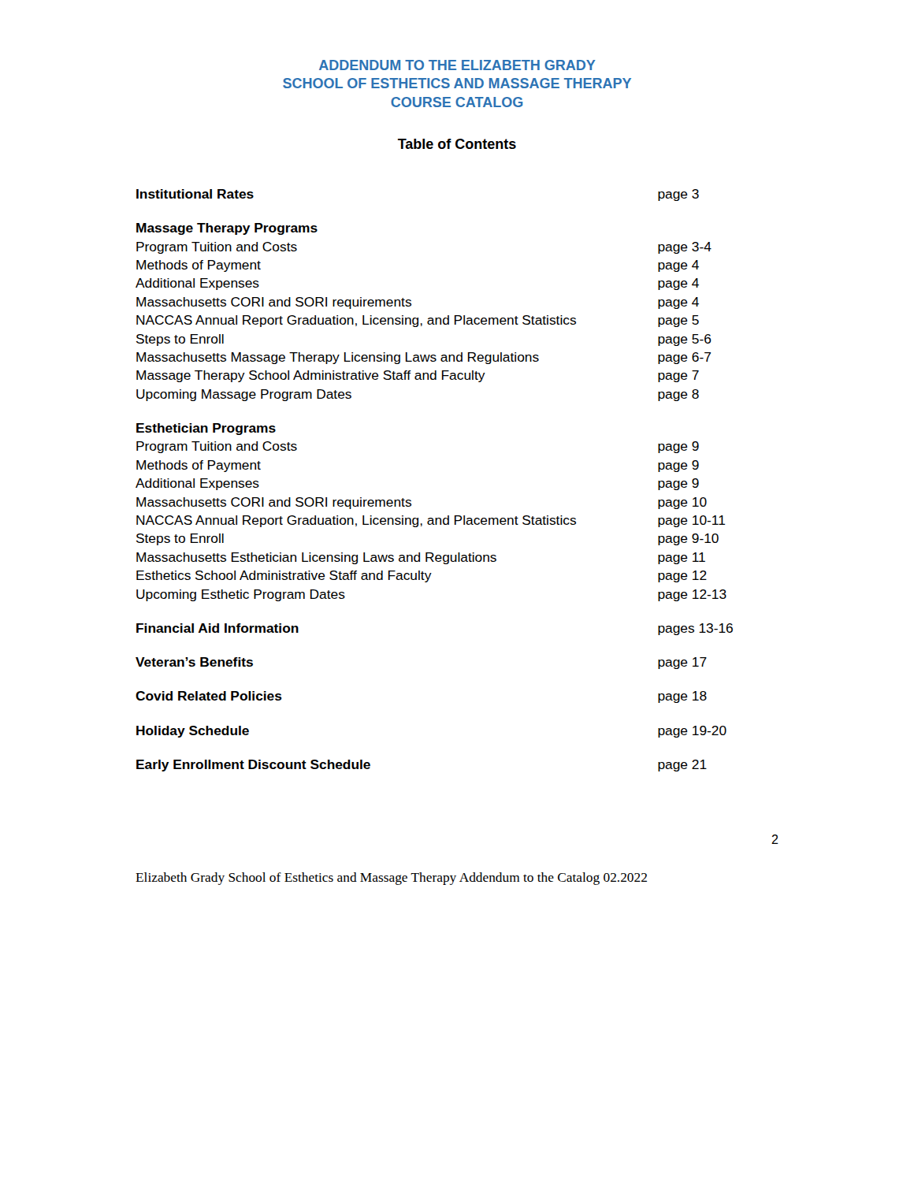ADDENDUM TO THE ELIZABETH GRADY
SCHOOL OF ESTHETICS AND MASSAGE THERAPY
COURSE CATALOG
Table of Contents
| Institutional Rates | page 3 |
| Massage Therapy Programs | |
| Program Tuition and Costs | page 3-4 |
| Methods of Payment | page 4 |
| Additional Expenses | page 4 |
| Massachusetts CORI and SORI requirements | page 4 |
| NACCAS Annual Report Graduation, Licensing, and Placement Statistics | page 5 |
| Steps to Enroll | page 5-6 |
| Massachusetts Massage Therapy Licensing Laws and Regulations | page 6-7 |
| Massage Therapy School Administrative Staff and Faculty | page 7 |
| Upcoming Massage Program Dates | page 8 |
| Esthetician Programs | |
| Program Tuition and Costs | page 9 |
| Methods of Payment | page 9 |
| Additional Expenses | page 9 |
| Massachusetts CORI and SORI requirements | page 10 |
| NACCAS Annual Report Graduation, Licensing, and Placement Statistics | page 10-11 |
| Steps to Enroll | page 9-10 |
| Massachusetts Esthetician Licensing Laws and Regulations | page 11 |
| Esthetics School Administrative Staff and Faculty | page 12 |
| Upcoming Esthetic Program Dates | page 12-13 |
| Financial Aid Information | pages 13-16 |
| Veteran’s Benefits | page 17 |
| Covid Related Policies | page 18 |
| Holiday Schedule | page 19-20 |
| Early Enrollment Discount Schedule | page 21 |
2
Elizabeth Grady School of Esthetics and Massage Therapy Addendum to the Catalog 02.2022